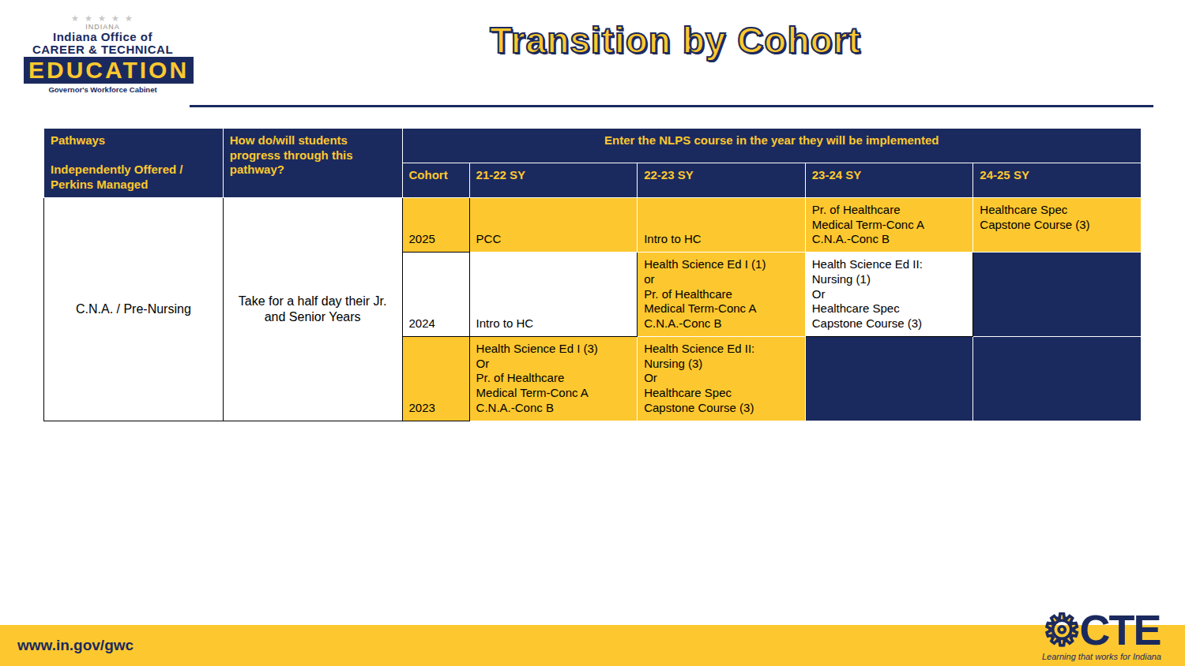★ ★ ★ ★ ★
INDIANA
Indiana Office of
CAREER & TECHNICAL
EDUCATION
Governor's Workforce Cabinet
Transition by Cohort
| Pathways Independently Offered / Perkins Managed | How do/will students progress through this pathway? | Enter the NLPS course in the year they will be implemented |
| --- | --- | --- |
| Cohort | 21-22 SY | 22-23 SY | 23-24 SY | 24-25 SY |
| C.N.A. / Pre-Nursing | Take for a half day their Jr. and Senior Years | 2025 | PCC | Intro to HC | Pr. of Healthcare Medical Term-Conc A C.N.A.-Conc B | Healthcare Spec Capstone Course (3) |
| 2024 | Intro to HC | Health Science Ed I (1) or Pr. of Healthcare Medical Term-Conc A C.N.A.-Conc B | Health Science Ed II: Nursing (1) Or Healthcare Spec Capstone Course (3) | |
| 2023 | Health Science Ed I (3) Or Pr. of Healthcare Medical Term-Conc A C.N.A.-Conc B | Health Science Ed II: Nursing (3) Or Healthcare Spec Capstone Course (3) | | |
www.in.gov/gwc
⚙CTE
Learning that works for Indiana